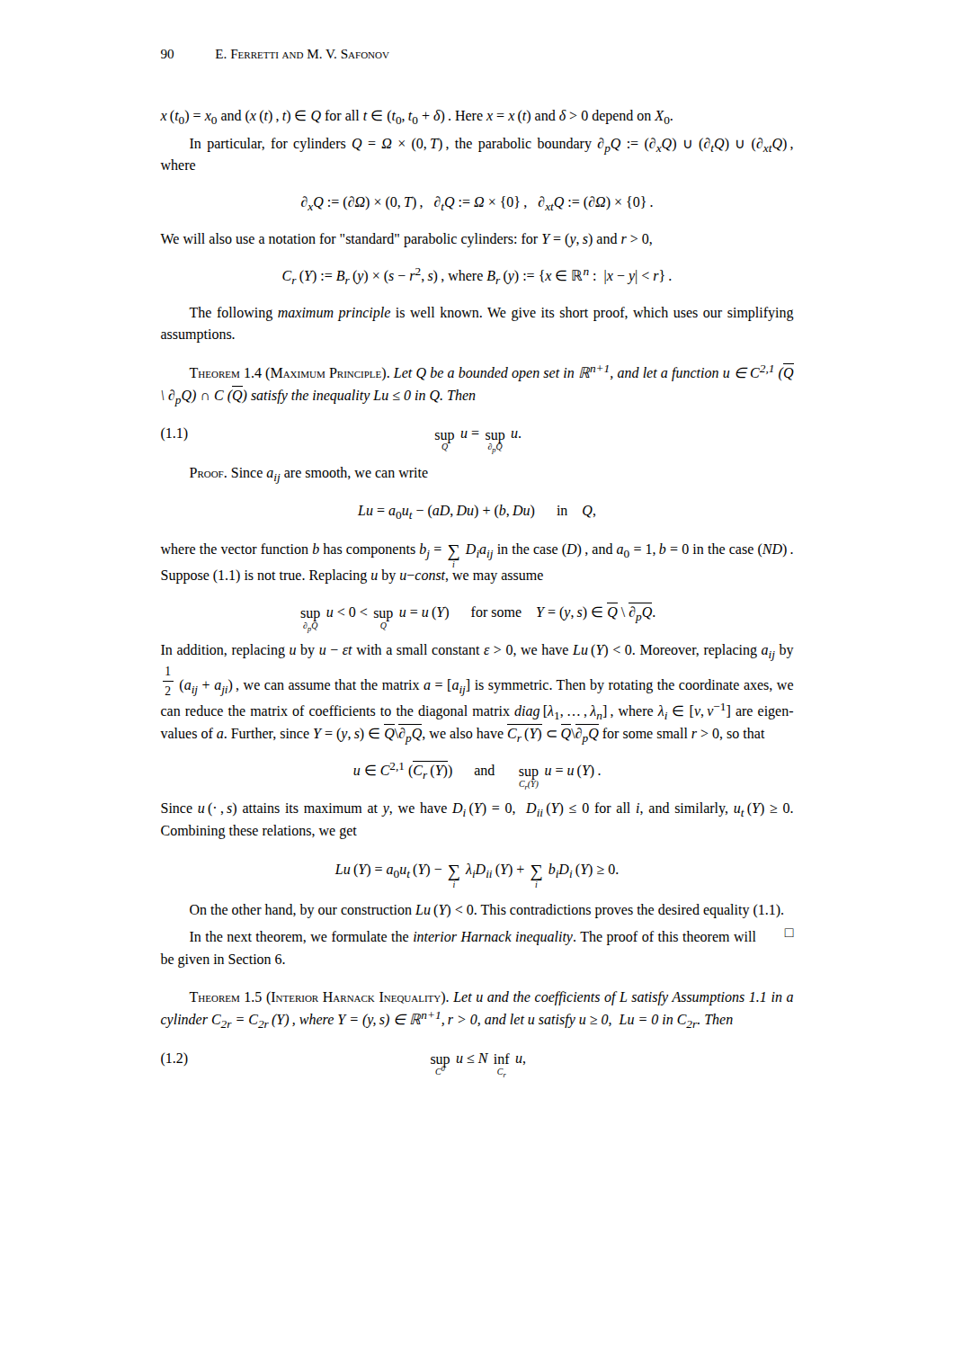90 E. Ferretti and M. V. Safonov
x (t0) = x0 and (x (t) , t) ∈ Q for all t ∈ (t0, t0 + δ) . Here x = x (t) and δ > 0 depend on X0.
In particular, for cylinders Q = Ω × (0, T) , the parabolic boundary ∂pQ := (∂xQ) ∪ (∂tQ) ∪ (∂xtQ) , where
∂xQ := (∂Ω) × (0, T) , ∂tQ := Ω × {0} , ∂xtQ := (∂Ω) × {0} .
We will also use a notation for "standard" parabolic cylinders: for Y = (y, s) and r > 0,
Cr (Y) := Br (y) × (s − r2, s) , where Br (y) := {x ∈ ℝn : |x − y| < r} .
The following maximum principle is well known. We give its short proof, which uses our simplifying assumptions.
Theorem 1.4 (Maximum Principle). Let Q be a bounded open set in ℝn+1, and let a function u ∈ C2,1 (Q \ ∂pQ) ∩ C (Q) satisfy the inequality Lu ≤ 0 in Q. Then
(1.1) sup Q u = sup∂pQ u.
Proof. Since aij are smooth, we can write
Lu = a0ut − (aD, Du) + (b, Du) in Q,
where the vector function b has components bj = ∑i Diaij in the case (D) , and a0 = 1, b = 0 in the case (ND) . Suppose (1.1) is not true. Replacing u by u−const, we may assume
sup∂pQ u < 0 < sup Q u = u (Y) for some Y = (y, s) ∈ Q \ ∂pQ.
In addition, replacing u by u − εt with a small constant ε > 0, we have Lu (Y) < 0. Moreover, replacing aij by 12 (aij + aji) , we can assume that the matrix a = [aij] is symmetric. Then by rotating the coordinate axes, we can reduce the matrix of coefficients to the diagonal matrix diag [λ1, … , λn] , where λi ∈ [ν, ν−1] are eigenvalues of a. Further, since Y = (y, s) ∈ Q\∂pQ, we also have Cr (Y) ⊂ Q\∂pQ for some small r > 0, so that
u ∈ C2,1 (Cr (Y)) and sup Cr(Y) u = u (Y) .
Since u (· , s) attains its maximum at y, we have Di (Y) = 0, Dii (Y) ≤ 0 for all i, and similarly, ut (Y) ≥ 0. Combining these relations, we get
Lu (Y) = a0ut (Y) − ∑i λiDii (Y) + ∑i biDi (Y) ≥ 0.
On the other hand, by our construction Lu (Y) < 0. This contradictions proves the desired equality (1.1). □
In the next theorem, we formulate the interior Harnack inequality. The proof of this theorem will be given in Section 6.
Theorem 1.5 (Interior Harnack Inequality). Let u and the coefficients of L satisfy Assumptions 1.1 in a cylinder C2r = C2r (Y) , where Y = (y, s) ∈ ℝn+1, r > 0, and let u satisfy u ≥ 0, Lu = 0 in C2r. Then
(1.2) sup C0 u ≤ N inf Cr u,